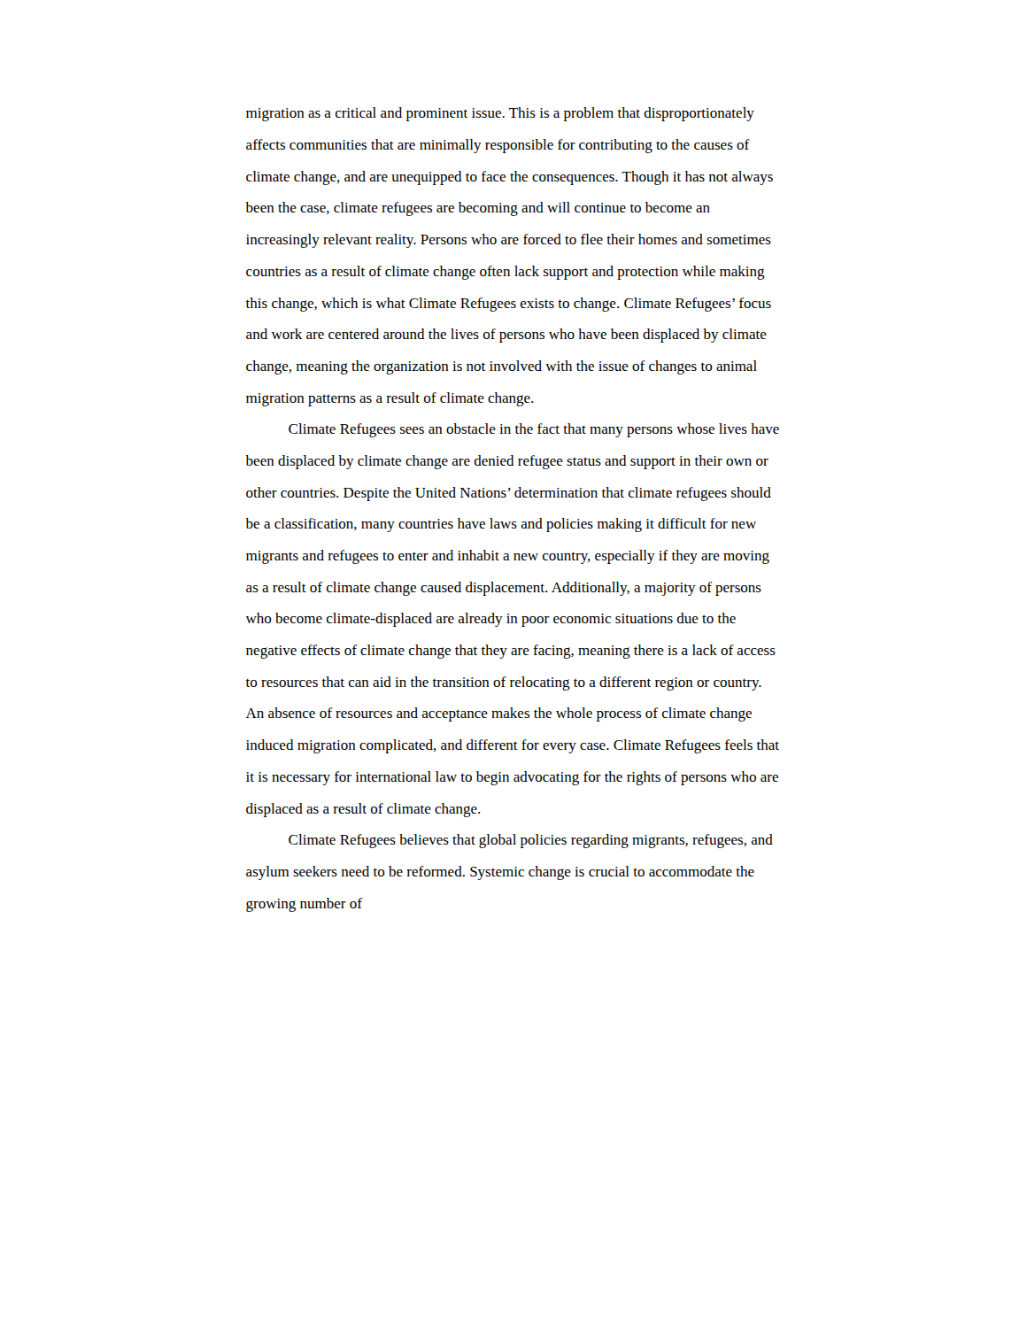migration as a critical and prominent issue. This is a problem that disproportionately affects communities that are minimally responsible for contributing to the causes of climate change, and are unequipped to face the consequences. Though it has not always been the case, climate refugees are becoming and will continue to become an increasingly relevant reality. Persons who are forced to flee their homes and sometimes countries as a result of climate change often lack support and protection while making this change, which is what Climate Refugees exists to change. Climate Refugees’ focus and work are centered around the lives of persons who have been displaced by climate change, meaning the organization is not involved with the issue of changes to animal migration patterns as a result of climate change.
Climate Refugees sees an obstacle in the fact that many persons whose lives have been displaced by climate change are denied refugee status and support in their own or other countries. Despite the United Nations’ determination that climate refugees should be a classification, many countries have laws and policies making it difficult for new migrants and refugees to enter and inhabit a new country, especially if they are moving as a result of climate change caused displacement. Additionally, a majority of persons who become climate-displaced are already in poor economic situations due to the negative effects of climate change that they are facing, meaning there is a lack of access to resources that can aid in the transition of relocating to a different region or country. An absence of resources and acceptance makes the whole process of climate change induced migration complicated, and different for every case. Climate Refugees feels that it is necessary for international law to begin advocating for the rights of persons who are displaced as a result of climate change.
Climate Refugees believes that global policies regarding migrants, refugees, and asylum seekers need to be reformed. Systemic change is crucial to accommodate the growing number of